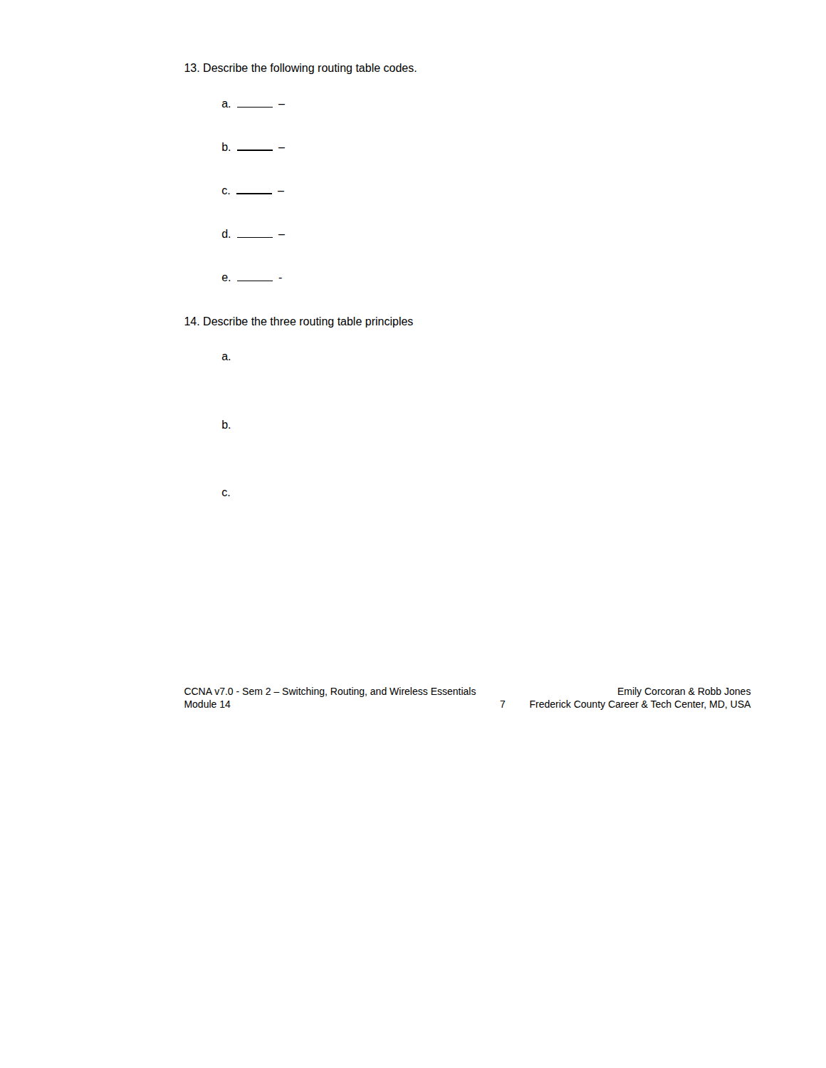13. Describe the following routing table codes.
a. –
b. –
c. –
d. –
e. -
14. Describe the three routing table principles
a.
b.
c.
CCNA v7.0 - Sem 2 – Switching, Routing, and Wireless Essentials
Module 14
7
Emily Corcoran & Robb Jones
Frederick County Career & Tech Center, MD, USA